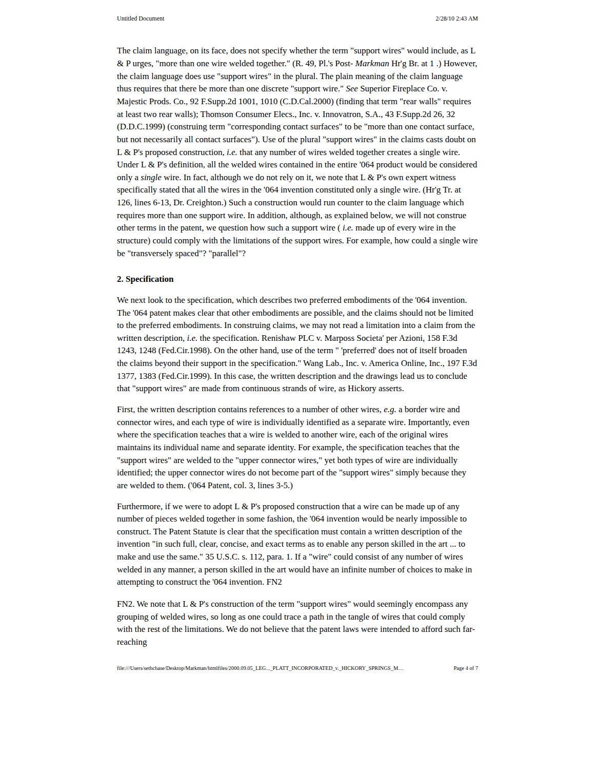Untitled Document
2/28/10 2:43 AM
The claim language, on its face, does not specify whether the term "support wires" would include, as L & P urges, "more than one wire welded together." (R. 49, Pl.'s Post- Markman Hr'g Br. at 1 .) However, the claim language does use "support wires" in the plural. The plain meaning of the claim language thus requires that there be more than one discrete "support wire." See Superior Fireplace Co. v. Majestic Prods. Co., 92 F.Supp.2d 1001, 1010 (C.D.Cal.2000) (finding that term "rear walls" requires at least two rear walls); Thomson Consumer Elecs., Inc. v. Innovatron, S.A., 43 F.Supp.2d 26, 32 (D.D.C.1999) (construing term "corresponding contact surfaces" to be "more than one contact surface, but not necessarily all contact surfaces"). Use of the plural "support wires" in the claims casts doubt on L & P's proposed construction, i.e. that any number of wires welded together creates a single wire. Under L & P's definition, all the welded wires contained in the entire '064 product would be considered only a single wire. In fact, although we do not rely on it, we note that L & P's own expert witness specifically stated that all the wires in the '064 invention constituted only a single wire. (Hr'g Tr. at 126, lines 6-13, Dr. Creighton.) Such a construction would run counter to the claim language which requires more than one support wire. In addition, although, as explained below, we will not construe other terms in the patent, we question how such a support wire ( i.e. made up of every wire in the structure) could comply with the limitations of the support wires. For example, how could a single wire be "transversely spaced"? "parallel"?
2. Specification
We next look to the specification, which describes two preferred embodiments of the '064 invention. The '064 patent makes clear that other embodiments are possible, and the claims should not be limited to the preferred embodiments. In construing claims, we may not read a limitation into a claim from the written description, i.e. the specification. Renishaw PLC v. Marposs Societa' per Azioni, 158 F.3d 1243, 1248 (Fed.Cir.1998). On the other hand, use of the term " 'preferred' does not of itself broaden the claims beyond their support in the specification." Wang Lab., Inc. v. America Online, Inc., 197 F.3d 1377, 1383 (Fed.Cir.1999). In this case, the written description and the drawings lead us to conclude that "support wires" are made from continuous strands of wire, as Hickory asserts.
First, the written description contains references to a number of other wires, e.g. a border wire and connector wires, and each type of wire is individually identified as a separate wire. Importantly, even where the specification teaches that a wire is welded to another wire, each of the original wires maintains its individual name and separate identity. For example, the specification teaches that the "support wires" are welded to the "upper connector wires," yet both types of wire are individually identified; the upper connector wires do not become part of the "support wires" simply because they are welded to them. ('064 Patent, col. 3, lines 3-5.)
Furthermore, if we were to adopt L & P's proposed construction that a wire can be made up of any number of pieces welded together in some fashion, the '064 invention would be nearly impossible to construct. The Patent Statute is clear that the specification must contain a written description of the invention "in such full, clear, concise, and exact terms as to enable any person skilled in the art ... to make and use the same." 35 U.S.C. s. 112, para. 1. If a "wire" could consist of any number of wires welded in any manner, a person skilled in the art would have an infinite number of choices to make in attempting to construct the '064 invention. FN2
FN2. We note that L & P's construction of the term "support wires" would seemingly encompass any grouping of welded wires, so long as one could trace a path in the tangle of wires that could comply with the rest of the limitations. We do not believe that the patent laws were intended to afford such far-reaching
file:///Users/sethchase/Desktop/Markman/htmlfiles/2000.09.05_LEG..._PLATT_INCORPORATED_v._HICKORY_SPRINGS_MANUFACTURING_COMPA.html
Page 4 of 7